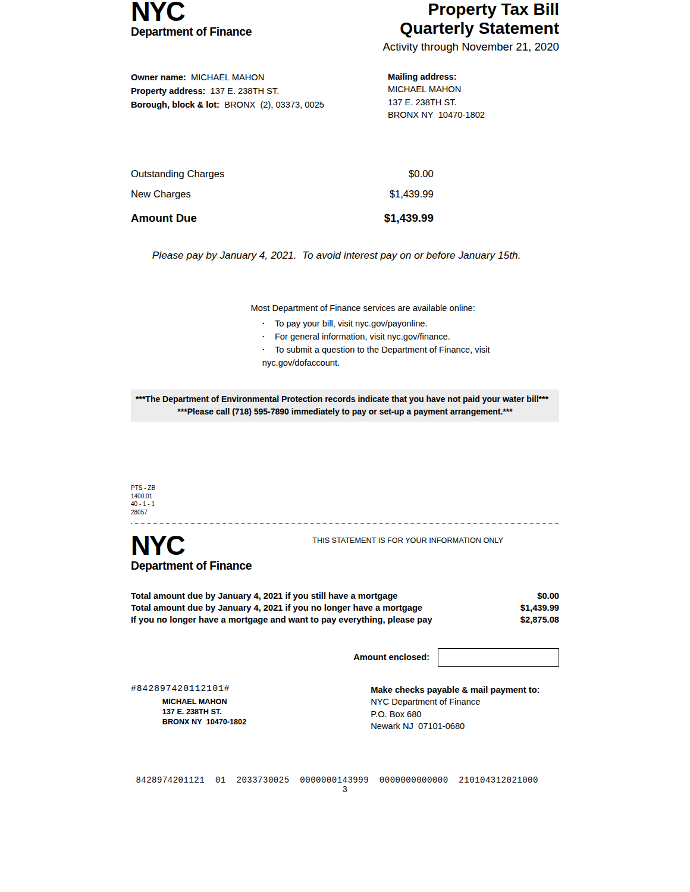NYC
Department of Finance
Property Tax Bill
Quarterly Statement
Activity through November 21, 2020
Owner name: MICHAEL MAHON
Property address: 137 E. 238TH ST.
Borough, block & lot: BRONX (2), 03373, 0025
Mailing address:
MICHAEL MAHON
137 E. 238TH ST.
BRONX NY 10470-1802
| Outstanding Charges | $0.00 |
| New Charges | $1,439.99 |
| Amount Due | $1,439.99 |
Please pay by January 4, 2021. To avoid interest pay on or before January 15th.
Most Department of Finance services are available online:
To pay your bill, visit nyc.gov/payonline.
For general information, visit nyc.gov/finance.
To submit a question to the Department of Finance, visit nyc.gov/dofaccount.
***The Department of Environmental Protection records indicate that you have not paid your water bill*** ***Please call (718) 595-7890 immediately to pay or set-up a payment arrangement.***
PTS - ZB
1400.01
40 - 1 - 1
28057
NYC
Department of Finance
THIS STATEMENT IS FOR YOUR INFORMATION ONLY
| Total amount due by January 4, 2021 if you still have a mortgage | $0.00 |
| Total amount due by January 4, 2021 if you no longer have a mortgage | $1,439.99 |
| If you no longer have a mortgage and want to pay everything, please pay | $2,875.08 |
Amount enclosed:
#842897420112101#
MICHAEL MAHON
137 E. 238TH ST.
BRONX NY 10470-1802
Make checks payable & mail payment to:
NYC Department of Finance
P.O. Box 680
Newark NJ 07101-0680
8428974201121 01 2033730025 0000000143999 0000000000000 210104312021000 3